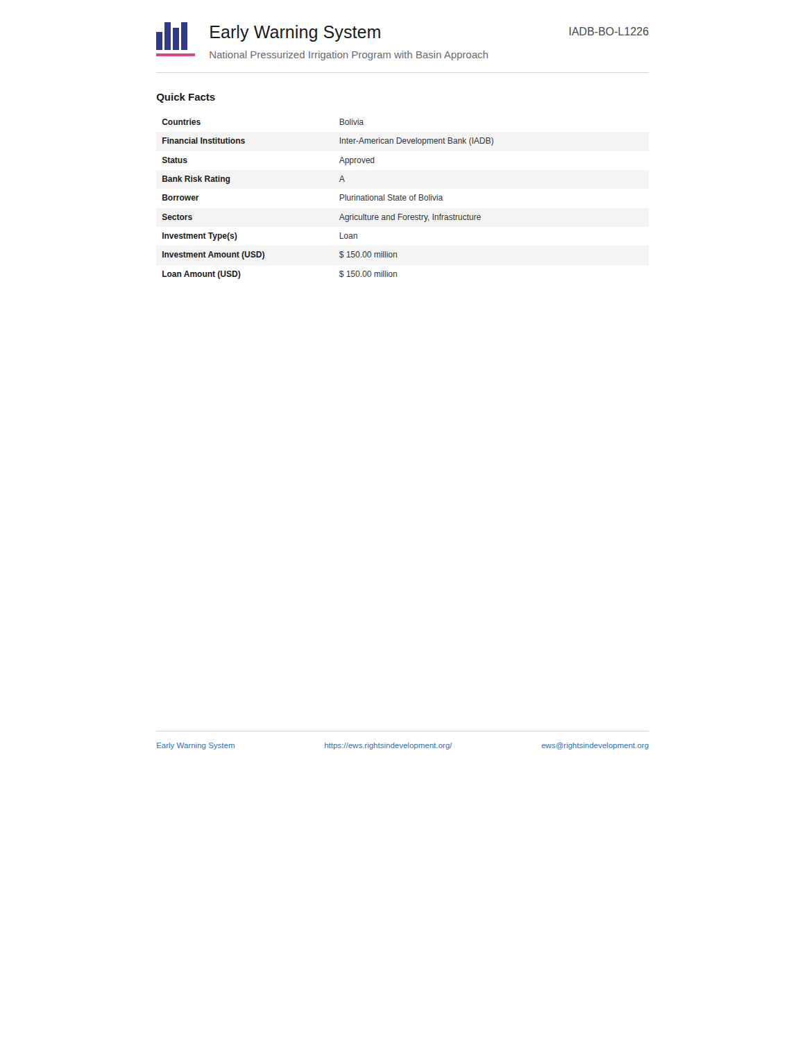Early Warning System
National Pressurized Irrigation Program with Basin Approach
IADB-BO-L1226
Quick Facts
| Countries | Bolivia |
| Financial Institutions | Inter-American Development Bank (IADB) |
| Status | Approved |
| Bank Risk Rating | A |
| Borrower | Plurinational State of Bolivia |
| Sectors | Agriculture and Forestry, Infrastructure |
| Investment Type(s) | Loan |
| Investment Amount (USD) | $ 150.00 million |
| Loan Amount (USD) | $ 150.00 million |
Early Warning System
https://ews.rightsindevelopment.org/
ews@rightsindevelopment.org